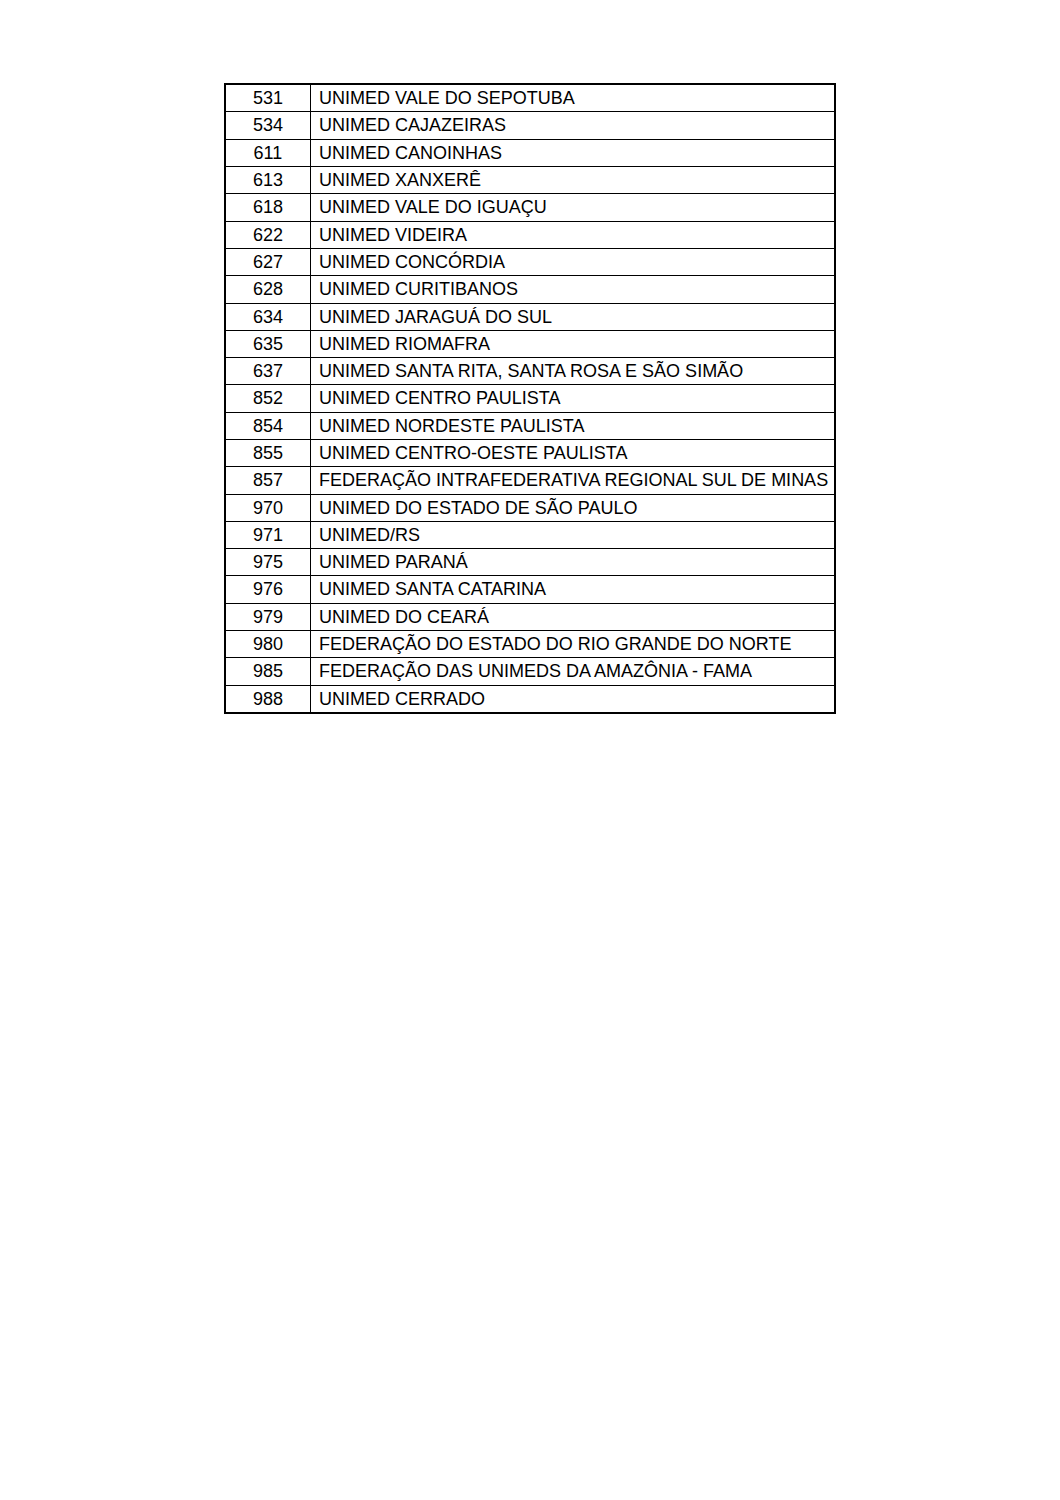| 531 | UNIMED VALE DO SEPOTUBA |
| 534 | UNIMED CAJAZEIRAS |
| 611 | UNIMED CANOINHAS |
| 613 | UNIMED XANXERÊ |
| 618 | UNIMED VALE DO IGUAÇU |
| 622 | UNIMED VIDEIRA |
| 627 | UNIMED CONCÓRDIA |
| 628 | UNIMED CURITIBANOS |
| 634 | UNIMED JARAGUÁ DO SUL |
| 635 | UNIMED RIOMAFRA |
| 637 | UNIMED SANTA RITA, SANTA ROSA E SÃO SIMÃO |
| 852 | UNIMED CENTRO PAULISTA |
| 854 | UNIMED NORDESTE PAULISTA |
| 855 | UNIMED CENTRO-OESTE PAULISTA |
| 857 | FEDERAÇÃO INTRAFEDERATIVA REGIONAL SUL DE MINAS |
| 970 | UNIMED DO ESTADO DE SÃO PAULO |
| 971 | UNIMED/RS |
| 975 | UNIMED PARANÁ |
| 976 | UNIMED SANTA CATARINA |
| 979 | UNIMED DO CEARÁ |
| 980 | FEDERAÇÃO DO ESTADO DO RIO GRANDE DO NORTE |
| 985 | FEDERAÇÃO DAS UNIMEDS DA AMAZÔNIA - FAMA |
| 988 | UNIMED CERRADO |